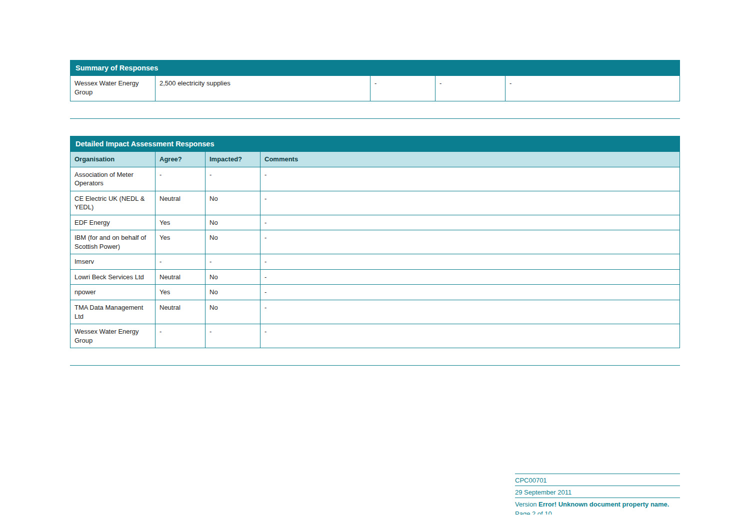Summary of Responses
| Wessex Water Energy Group | 2,500 electricity supplies | - | - | - |
Detailed Impact Assessment Responses
| Organisation | Agree? | Impacted? | Comments |
| --- | --- | --- | --- |
| Association of Meter Operators | - | - | - |
| CE Electric UK (NEDL & YEDL) | Neutral | No | - |
| EDF Energy | Yes | No | - |
| IBM (for and on behalf of Scottish Power) | Yes | No | - |
| Imserv | - | - | - |
| Lowri Beck Services Ltd | Neutral | No | - |
| npower | Yes | No | - |
| TMA Data Management Ltd | Neutral | No | - |
| Wessex Water Energy Group | - | - | - |
CPC00701
29 September 2011
Version Error! Unknown document property name.
Page 2 of 10